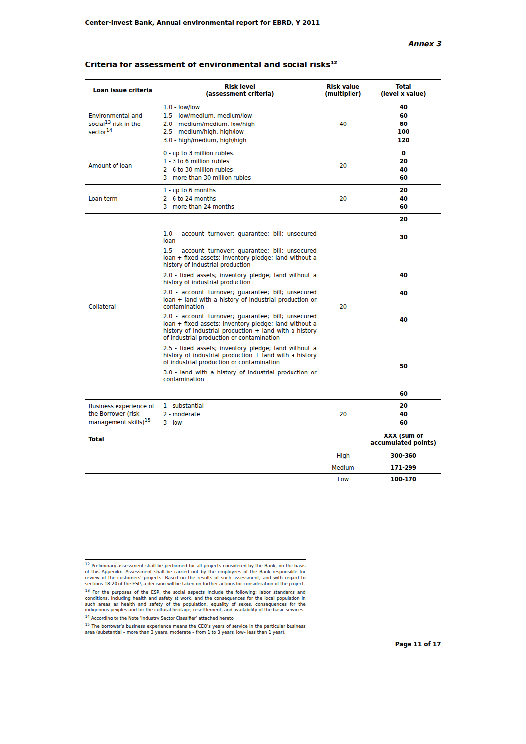Center-invest Bank, Annual environmental report for EBRD, Y 2011
Annex 3
Criteria for assessment of environmental and social risks12
| Loan issue criteria | Risk level (assessment criteria) | Risk value (multiplier) | Total (level x value) |
| --- | --- | --- | --- |
| Environmental and social 13 risk in the sector 14 | 1.0 – low/low 1.5 – low/medium, medium/low 2.0 – medium/medium, low/high 2.5 – medium/high, high/low 3.0 – high/medium, high/high | 40 | 40 60 80 100 120 |
| Amount of loan | 0 - up to 3 million rubles. 1 - 3 to 6 million rubles 2 - 6 to 30 million rubles 3 - more than 30 million rubles | 20 | 0 20 40 60 |
| Loan term | 1 - up to 6 months 2 - 6 to 24 months 3 - more than 24 months | 20 | 20 40 60 |
| Collateral | 1.0 - account turnover; guarantee; bill; unsecured loan 1.5 - account turnover; guarantee; bill; unsecured loan + fixed assets; inventory pledge; land without a history of industrial production 2.0 - fixed assets; inventory pledge; land without a history of industrial production 2.0 - account turnover; guarantee; bill; unsecured loan + land with a history of industrial production or contamination 2.0 - account turnover; guarantee; bill; unsecured loan + fixed assets; inventory pledge; land without a history of industrial production + land with a history of industrial production or contamination 2.5 - fixed assets; inventory pledge; land without a history of industrial production + land with a history of industrial production or contamination 3.0 - land with a history of industrial production or contamination | 20 | 20 30 40 40 40 50 60 |
| Business experience of the Borrower (risk management skills) 15 | 1 - substantial 2 - moderate 3 - low | 20 | 20 40 60 |
| Total | XXX (sum of accumulated points) |
| | High | 300-360 |
| | Medium | 171-299 |
| | Low | 100-170 |
12 Preliminary assessment shall be performed for all projects considered by the Bank, on the basis of this Appendix. Assessment shall be carried out by the employees of the Bank responsible for review of the customers' projects. Based on the results of such assessment, and with regard to sections 18-20 of the ESP, a decision will be taken on further actions for consideration of the project.
13 For the purposes of the ESP, the social aspects include the following: labor standards and conditions, including health and safety at work, and the consequences for the local population in such areas as health and safety of the population, equality of sexes, consequences for the indigenous peoples and for the cultural heritage, resettlement, and availability of the basic services.
14 According to the Note 'Industry Sector Classifier' attached hereto
15 The borrower's business experience means the CEO's years of service in the particular business area (substantial – more than 3 years, moderate – from 1 to 3 years, low– less than 1 year).
Page 11 of 17